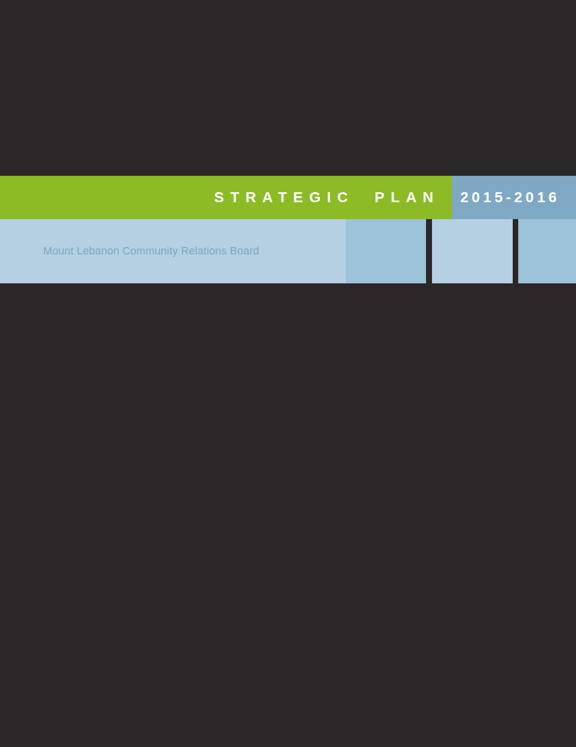STRATEGIC PLAN
2015-2016
Mount Lebanon Community Relations Board